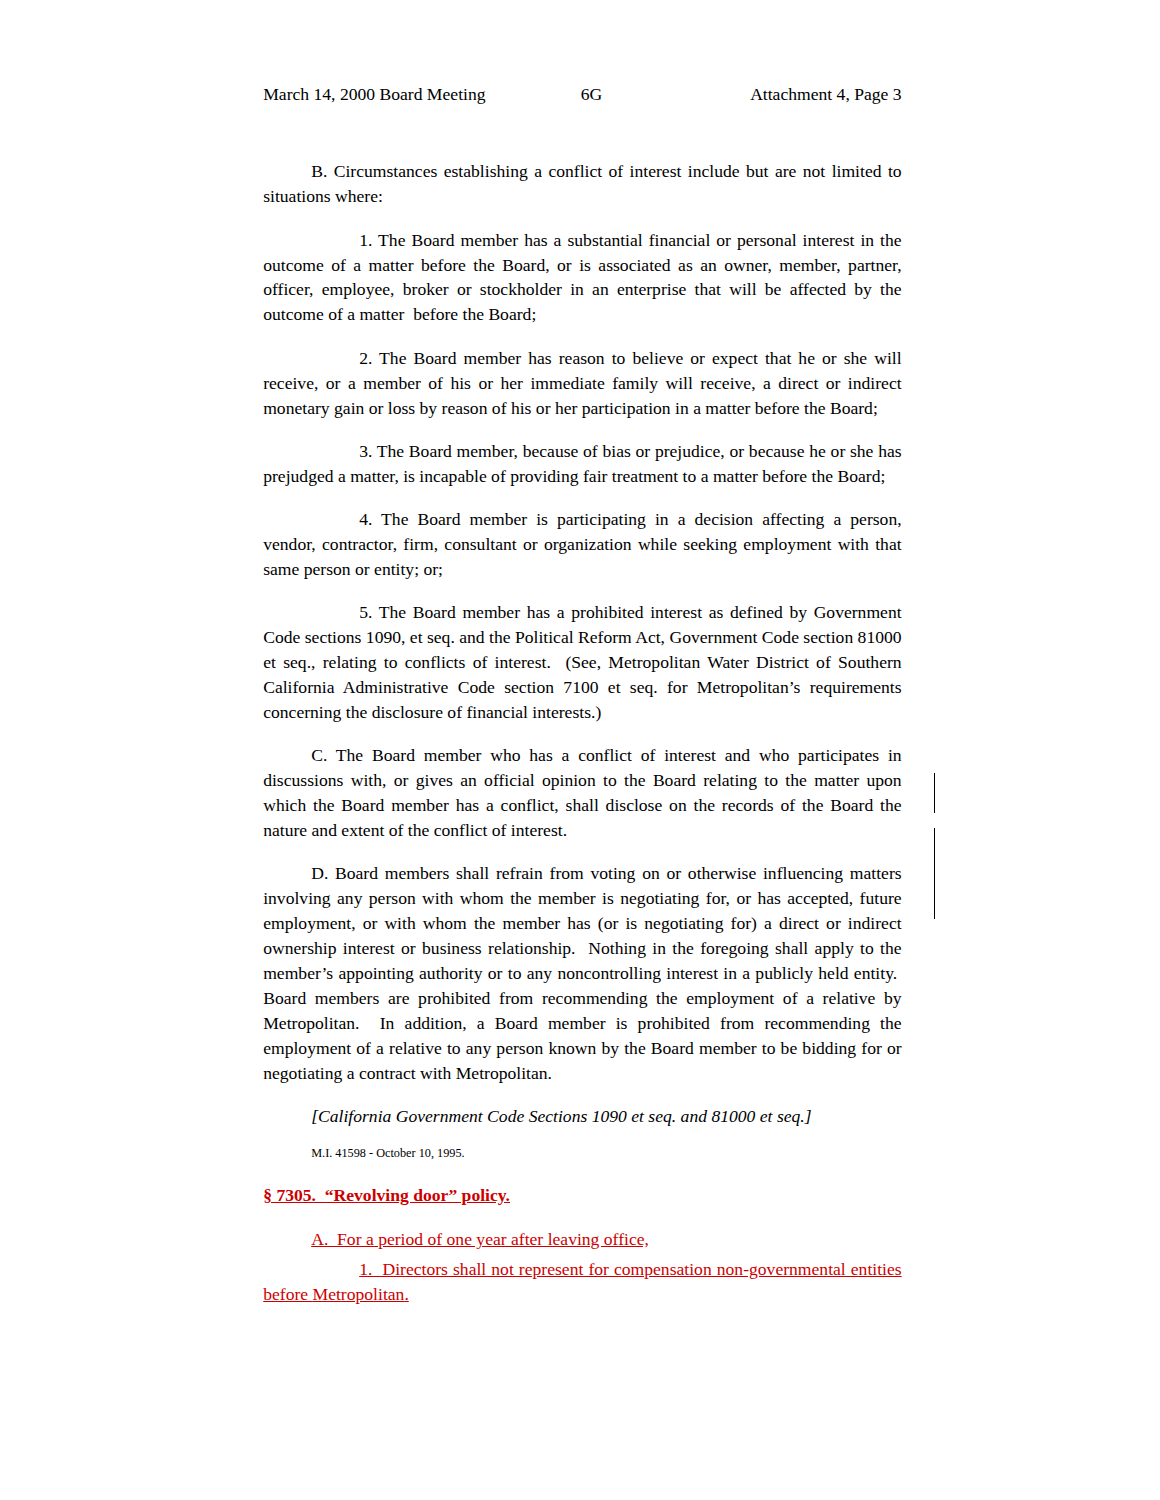March 14, 2000 Board Meeting
6G
Attachment 4, Page 3
B. Circumstances establishing a conflict of interest include but are not limited to situations where:
1. The Board member has a substantial financial or personal interest in the outcome of a matter before the Board, or is associated as an owner, member, partner, officer, employee, broker or stockholder in an enterprise that will be affected by the outcome of a matter before the Board;
2. The Board member has reason to believe or expect that he or she will receive, or a member of his or her immediate family will receive, a direct or indirect monetary gain or loss by reason of his or her participation in a matter before the Board;
3. The Board member, because of bias or prejudice, or because he or she has prejudged a matter, is incapable of providing fair treatment to a matter before the Board;
4. The Board member is participating in a decision affecting a person, vendor, contractor, firm, consultant or organization while seeking employment with that same person or entity; or;
5. The Board member has a prohibited interest as defined by Government Code sections 1090, et seq. and the Political Reform Act, Government Code section 81000 et seq., relating to conflicts of interest. (See, Metropolitan Water District of Southern California Administrative Code section 7100 et seq. for Metropolitan’s requirements concerning the disclosure of financial interests.)
C. The Board member who has a conflict of interest and who participates in discussions with, or gives an official opinion to the Board relating to the matter upon which the Board member has a conflict, shall disclose on the records of the Board the nature and extent of the conflict of interest.
D. Board members shall refrain from voting on or otherwise influencing matters involving any person with whom the member is negotiating for, or has accepted, future employment, or with whom the member has (or is negotiating for) a direct or indirect ownership interest or business relationship. Nothing in the foregoing shall apply to the member’s appointing authority or to any noncontrolling interest in a publicly held entity. Board members are prohibited from recommending the employment of a relative by Metropolitan. In addition, a Board member is prohibited from recommending the employment of a relative to any person known by the Board member to be bidding for or negotiating a contract with Metropolitan.
[California Government Code Sections 1090 et seq. and 81000 et seq.]
M.I. 41598 - October 10, 1995.
§ 7305. “Revolving door” policy.
A. For a period of one year after leaving office,
1. Directors shall not represent for compensation non-governmental entities before Metropolitan.